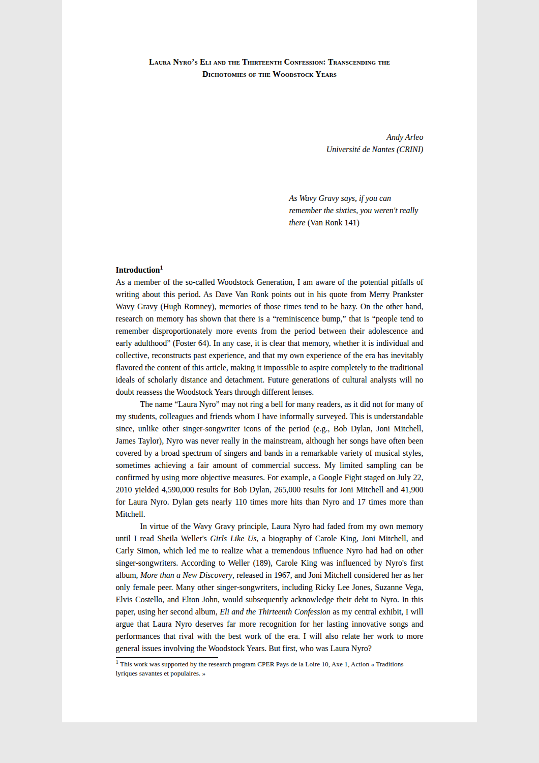Laura Nyro’s Eli and the Thirteenth Confession: Transcending the Dichotomies of the Woodstock Years
Andy Arleo
Université de Nantes (CRINI)
As Wavy Gravy says, if you can remember the sixties, you weren't really there (Van Ronk 141)
Introduction1
As a member of the so-called Woodstock Generation, I am aware of the potential pitfalls of writing about this period. As Dave Van Ronk points out in his quote from Merry Prankster Wavy Gravy (Hugh Romney), memories of those times tend to be hazy. On the other hand, research on memory has shown that there is a “reminiscence bump,” that is “people tend to remember disproportionately more events from the period between their adolescence and early adulthood” (Foster 64). In any case, it is clear that memory, whether it is individual and collective, reconstructs past experience, and that my own experience of the era has inevitably flavored the content of this article, making it impossible to aspire completely to the traditional ideals of scholarly distance and detachment. Future generations of cultural analysts will no doubt reassess the Woodstock Years through different lenses.
The name “Laura Nyro” may not ring a bell for many readers, as it did not for many of my students, colleagues and friends whom I have informally surveyed. This is understandable since, unlike other singer-songwriter icons of the period (e.g., Bob Dylan, Joni Mitchell, James Taylor), Nyro was never really in the mainstream, although her songs have often been covered by a broad spectrum of singers and bands in a remarkable variety of musical styles, sometimes achieving a fair amount of commercial success. My limited sampling can be confirmed by using more objective measures. For example, a Google Fight staged on July 22, 2010 yielded 4,590,000 results for Bob Dylan, 265,000 results for Joni Mitchell and 41,900 for Laura Nyro. Dylan gets nearly 110 times more hits than Nyro and 17 times more than Mitchell.
In virtue of the Wavy Gravy principle, Laura Nyro had faded from my own memory until I read Sheila Weller's Girls Like Us, a biography of Carole King, Joni Mitchell, and Carly Simon, which led me to realize what a tremendous influence Nyro had had on other singer-songwriters. According to Weller (189), Carole King was influenced by Nyro's first album, More than a New Discovery, released in 1967, and Joni Mitchell considered her as her only female peer. Many other singer-songwriters, including Ricky Lee Jones, Suzanne Vega, Elvis Costello, and Elton John, would subsequently acknowledge their debt to Nyro. In this paper, using her second album, Eli and the Thirteenth Confession as my central exhibit, I will argue that Laura Nyro deserves far more recognition for her lasting innovative songs and performances that rival with the best work of the era. I will also relate her work to more general issues involving the Woodstock Years. But first, who was Laura Nyro?
1 This work was supported by the research program CPER Pays de la Loire 10, Axe 1, Action « Traditions lyriques savantes et populaires. »